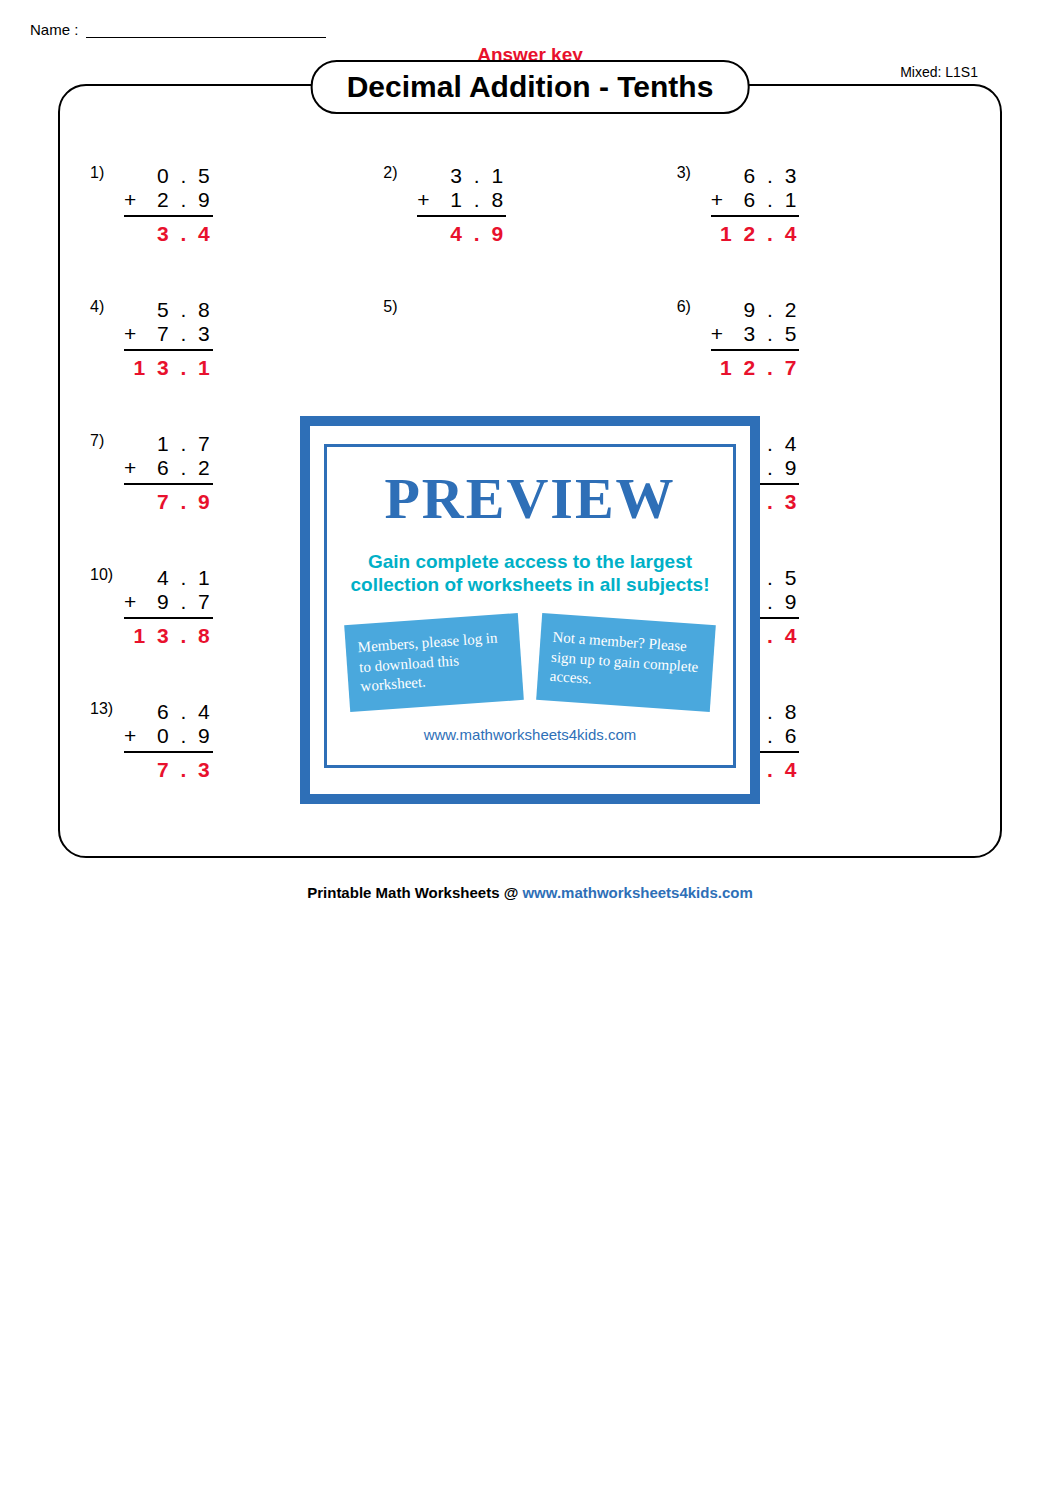Name :
Answer key
Decimal Addition - Tenths
Mixed: L1S1
| 1) 0 . 5 + 2 . 9 3 . 4 | 2) 3 . 1 + 1 . 8 4 . 9 | 3) 6 . 3 + 6 . 1 1 2 . 4 |
| 4) 5 . 8 + 7 . 3 1 3 . 1 | 5) | 6) 9 . 2 + 3 . 5 1 2 . 7 |
| 7) 1 . 7 + 6 . 2 7 . 9 | | 9) 8 . 4 + 5 . 9 1 4 . 3 |
| 10) 4 . 1 + 9 . 7 1 3 . 8 | | 12) 2 . 5 + 7 . 9 1 0 . 4 |
| 13) 6 . 4 + 0 . 9 7 . 3 | 14) 9 . 1 + 3 . 2 1 2 . 3 | 15) 4 . 8 + 5 . 6 1 0 . 4 |
PREVIEW
Gain complete access to the largest
collection of worksheets in all subjects!
Members, please log in to download this worksheet.
Not a member? Please sign up to gain complete access.
www.mathworksheets4kids.com
Printable Math Worksheets @ www.mathworksheets4kids.com